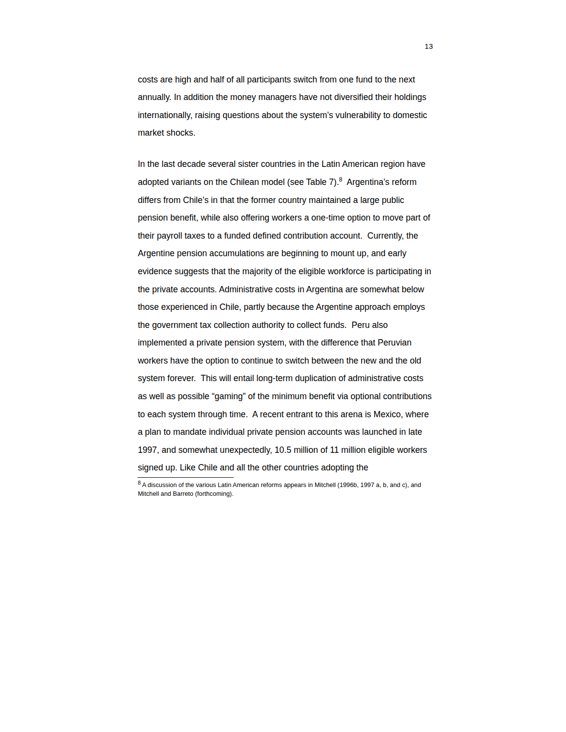13
costs are high and half of all participants switch from one fund to the next annually. In addition the money managers have not diversified their holdings internationally, raising questions about the system’s vulnerability to domestic market shocks.
In the last decade several sister countries in the Latin American region have adopted variants on the Chilean model (see Table 7).8 Argentina’s reform differs from Chile’s in that the former country maintained a large public pension benefit, while also offering workers a one-time option to move part of their payroll taxes to a funded defined contribution account. Currently, the Argentine pension accumulations are beginning to mount up, and early evidence suggests that the majority of the eligible workforce is participating in the private accounts. Administrative costs in Argentina are somewhat below those experienced in Chile, partly because the Argentine approach employs the government tax collection authority to collect funds. Peru also implemented a private pension system, with the difference that Peruvian workers have the option to continue to switch between the new and the old system forever. This will entail long-term duplication of administrative costs as well as possible “gaming” of the minimum benefit via optional contributions to each system through time. A recent entrant to this arena is Mexico, where a plan to mandate individual private pension accounts was launched in late 1997, and somewhat unexpectedly, 10.5 million of 11 million eligible workers signed up. Like Chile and all the other countries adopting the
8 A discussion of the various Latin American reforms appears in Mitchell (1996b, 1997 a, b, and c), and Mitchell and Barreto (forthcoming).